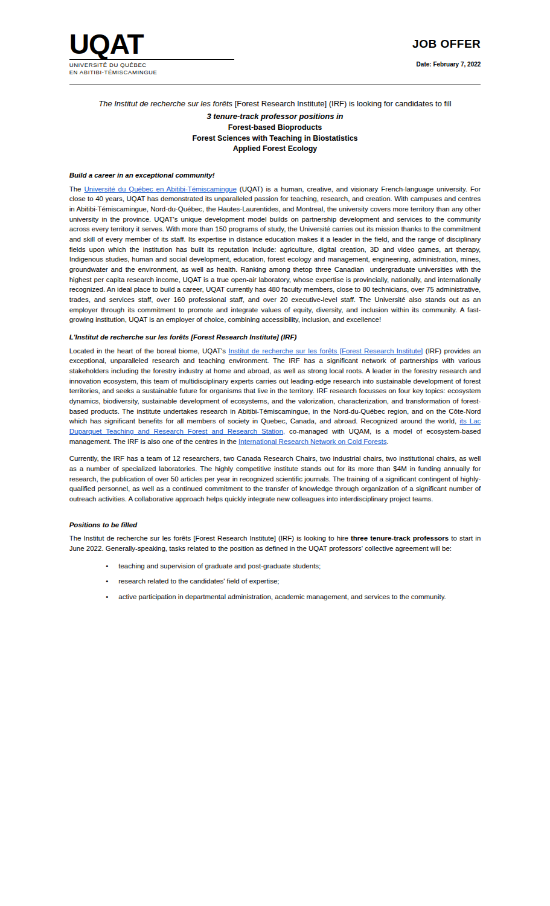UQAT
Université du Québec
en Abitibi-Témiscamingue
JOB OFFER
Date: February 7, 2022
The Institut de recherche sur les forêts [Forest Research Institute] (IRF) is looking for candidates to fill
3 tenure-track professor positions in
Forest-based Bioproducts
Forest Sciences with Teaching in Biostatistics
Applied Forest Ecology
Build a career in an exceptional community!
The Université du Québec en Abitibi-Témiscamingue (UQAT) is a human, creative, and visionary French-language university. For close to 40 years, UQAT has demonstrated its unparalleled passion for teaching, research, and creation. With campuses and centres in Abitibi-Témiscamingue, Nord-du-Québec, the Hautes-Laurentides, and Montreal, the university covers more territory than any other university in the province. UQAT's unique development model builds on partnership development and services to the community across every territory it serves. With more than 150 programs of study, the Université carries out its mission thanks to the commitment and skill of every member of its staff. Its expertise in distance education makes it a leader in the field, and the range of disciplinary fields upon which the institution has built its reputation include: agriculture, digital creation, 3D and video games, art therapy, Indigenous studies, human and social development, education, forest ecology and management, engineering, administration, mines, groundwater and the environment, as well as health. Ranking among thetop three Canadian undergraduate universities with the highest per capita research income, UQAT is a true open-air laboratory, whose expertise is provincially, nationally, and internationally recognized. An ideal place to build a career, UQAT currently has 480 faculty members, close to 80 technicians, over 75 administrative, trades, and services staff, over 160 professional staff, and over 20 executive-level staff. The Université also stands out as an employer through its commitment to promote and integrate values of equity, diversity, and inclusion within its community. A fast-growing institution, UQAT is an employer of choice, combining accessibility, inclusion, and excellence!
L'Institut de recherche sur les forêts [Forest Research Institute] (IRF)
Located in the heart of the boreal biome, UQAT's Institut de recherche sur les forêts [Forest Research Institute] (IRF) provides an exceptional, unparalleled research and teaching environment. The IRF has a significant network of partnerships with various stakeholders including the forestry industry at home and abroad, as well as strong local roots. A leader in the forestry research and innovation ecosystem, this team of multidisciplinary experts carries out leading-edge research into sustainable development of forest territories, and seeks a sustainable future for organisms that live in the territory. IRF research focusses on four key topics: ecosystem dynamics, biodiversity, sustainable development of ecosystems, and the valorization, characterization, and transformation of forest-based products. The institute undertakes research in Abitibi-Témiscamingue, in the Nord-du-Québec region, and on the Côte-Nord which has significant benefits for all members of society in Quebec, Canada, and abroad. Recognized around the world, its Lac Duparquet Teaching and Research Forest and Research Station, co-managed with UQAM, is a model of ecosystem-based management. The IRF is also one of the centres in the International Research Network on Cold Forests.
Currently, the IRF has a team of 12 researchers, two Canada Research Chairs, two industrial chairs, two institutional chairs, as well as a number of specialized laboratories. The highly competitive institute stands out for its more than $4M in funding annually for research, the publication of over 50 articles per year in recognized scientific journals. The training of a significant contingent of highly-qualified personnel, as well as a continued commitment to the transfer of knowledge through organization of a significant number of outreach activities. A collaborative approach helps quickly integrate new colleagues into interdisciplinary project teams.
Positions to be filled
The Institut de recherche sur les forêts [Forest Research Institute] (IRF) is looking to hire three tenure-track professors to start in June 2022. Generally-speaking, tasks related to the position as defined in the UQAT professors' collective agreement will be:
teaching and supervision of graduate and post-graduate students;
research related to the candidates' field of expertise;
active participation in departmental administration, academic management, and services to the community.